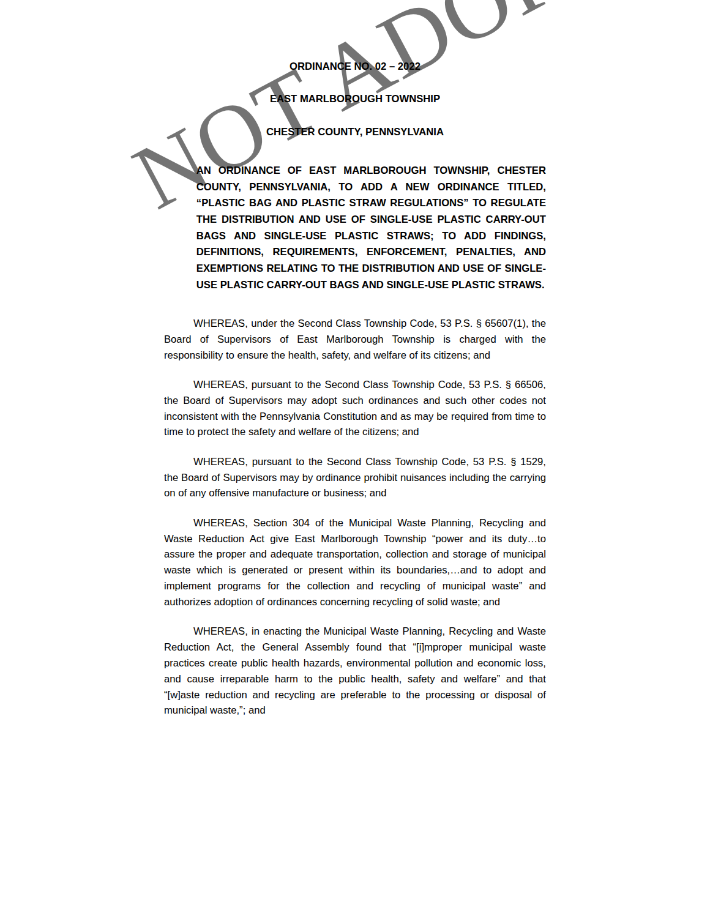NOT ADOPTED
ORDINANCE NO. 02 – 2022
EAST MARLBOROUGH TOWNSHIP
CHESTER COUNTY, PENNSYLVANIA
AN ORDINANCE OF EAST MARLBOROUGH TOWNSHIP, CHESTER COUNTY, PENNSYLVANIA, TO ADD A NEW ORDINANCE TITLED, “PLASTIC BAG AND PLASTIC STRAW REGULATIONS” TO REGULATE THE DISTRIBUTION AND USE OF SINGLE-USE PLASTIC CARRY-OUT BAGS AND SINGLE-USE PLASTIC STRAWS; TO ADD FINDINGS, DEFINITIONS, REQUIREMENTS, ENFORCEMENT, PENALTIES, AND EXEMPTIONS RELATING TO THE DISTRIBUTION AND USE OF SINGLE-USE PLASTIC CARRY-OUT BAGS AND SINGLE-USE PLASTIC STRAWS.
WHEREAS, under the Second Class Township Code, 53 P.S. § 65607(1), the Board of Supervisors of East Marlborough Township is charged with the responsibility to ensure the health, safety, and welfare of its citizens; and
WHEREAS, pursuant to the Second Class Township Code, 53 P.S. § 66506, the Board of Supervisors may adopt such ordinances and such other codes not inconsistent with the Pennsylvania Constitution and as may be required from time to time to protect the safety and welfare of the citizens; and
WHEREAS, pursuant to the Second Class Township Code, 53 P.S. § 1529, the Board of Supervisors may by ordinance prohibit nuisances including the carrying on of any offensive manufacture or business; and
WHEREAS, Section 304 of the Municipal Waste Planning, Recycling and Waste Reduction Act give East Marlborough Township “power and its duty…to assure the proper and adequate transportation, collection and storage of municipal waste which is generated or present within its boundaries,…and to adopt and implement programs for the collection and recycling of municipal waste” and authorizes adoption of ordinances concerning recycling of solid waste; and
WHEREAS, in enacting the Municipal Waste Planning, Recycling and Waste Reduction Act, the General Assembly found that “[i]mproper municipal waste practices create public health hazards, environmental pollution and economic loss, and cause irreparable harm to the public health, safety and welfare” and that “[w]aste reduction and recycling are preferable to the processing or disposal of municipal waste,”; and